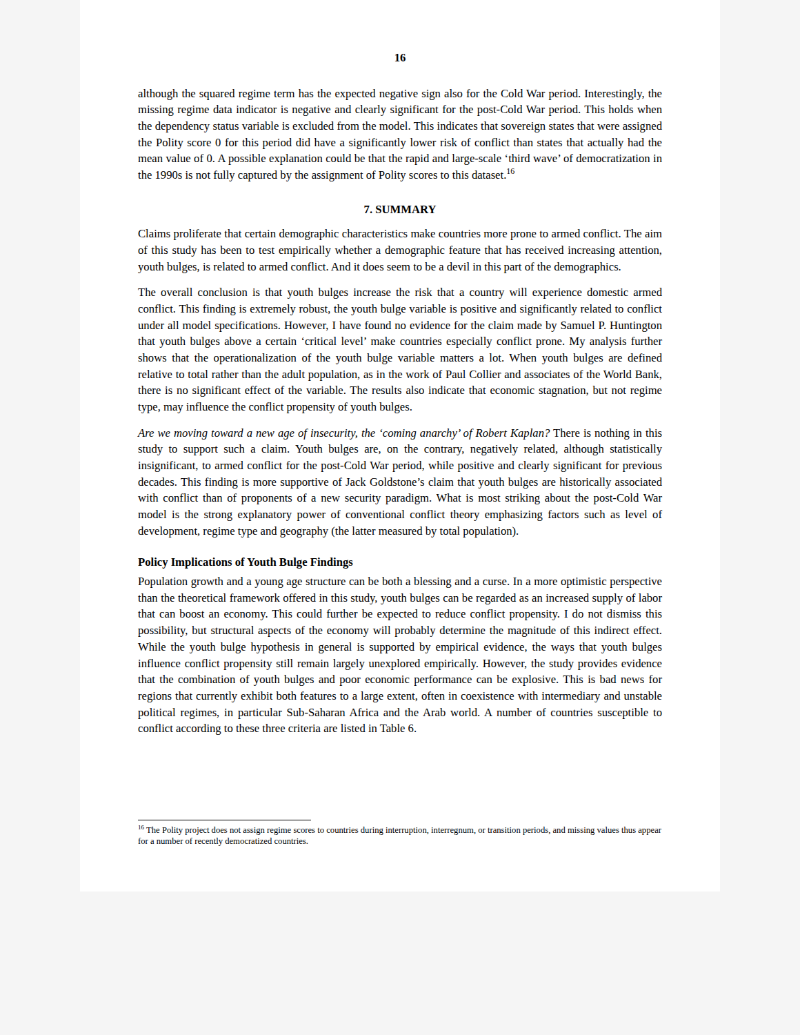16
although the squared regime term has the expected negative sign also for the Cold War period. Interestingly, the missing regime data indicator is negative and clearly significant for the post-Cold War period. This holds when the dependency status variable is excluded from the model. This indicates that sovereign states that were assigned the Polity score 0 for this period did have a significantly lower risk of conflict than states that actually had the mean value of 0. A possible explanation could be that the rapid and large-scale ‘third wave’ of democratization in the 1990s is not fully captured by the assignment of Polity scores to this dataset.16
7. SUMMARY
Claims proliferate that certain demographic characteristics make countries more prone to armed conflict. The aim of this study has been to test empirically whether a demographic feature that has received increasing attention, youth bulges, is related to armed conflict. And it does seem to be a devil in this part of the demographics.
The overall conclusion is that youth bulges increase the risk that a country will experience domestic armed conflict. This finding is extremely robust, the youth bulge variable is positive and significantly related to conflict under all model specifications. However, I have found no evidence for the claim made by Samuel P. Huntington that youth bulges above a certain ‘critical level’ make countries especially conflict prone. My analysis further shows that the operationalization of the youth bulge variable matters a lot. When youth bulges are defined relative to total rather than the adult population, as in the work of Paul Collier and associates of the World Bank, there is no significant effect of the variable. The results also indicate that economic stagnation, but not regime type, may influence the conflict propensity of youth bulges.
Are we moving toward a new age of insecurity, the ‘coming anarchy’ of Robert Kaplan? There is nothing in this study to support such a claim. Youth bulges are, on the contrary, negatively related, although statistically insignificant, to armed conflict for the post-Cold War period, while positive and clearly significant for previous decades. This finding is more supportive of Jack Goldstone’s claim that youth bulges are historically associated with conflict than of proponents of a new security paradigm. What is most striking about the post-Cold War model is the strong explanatory power of conventional conflict theory emphasizing factors such as level of development, regime type and geography (the latter measured by total population).
Policy Implications of Youth Bulge Findings
Population growth and a young age structure can be both a blessing and a curse. In a more optimistic perspective than the theoretical framework offered in this study, youth bulges can be regarded as an increased supply of labor that can boost an economy. This could further be expected to reduce conflict propensity. I do not dismiss this possibility, but structural aspects of the economy will probably determine the magnitude of this indirect effect. While the youth bulge hypothesis in general is supported by empirical evidence, the ways that youth bulges influence conflict propensity still remain largely unexplored empirically. However, the study provides evidence that the combination of youth bulges and poor economic performance can be explosive. This is bad news for regions that currently exhibit both features to a large extent, often in coexistence with intermediary and unstable political regimes, in particular Sub-Saharan Africa and the Arab world. A number of countries susceptible to conflict according to these three criteria are listed in Table 6.
16 The Polity project does not assign regime scores to countries during interruption, interregnum, or transition periods, and missing values thus appear for a number of recently democratized countries.